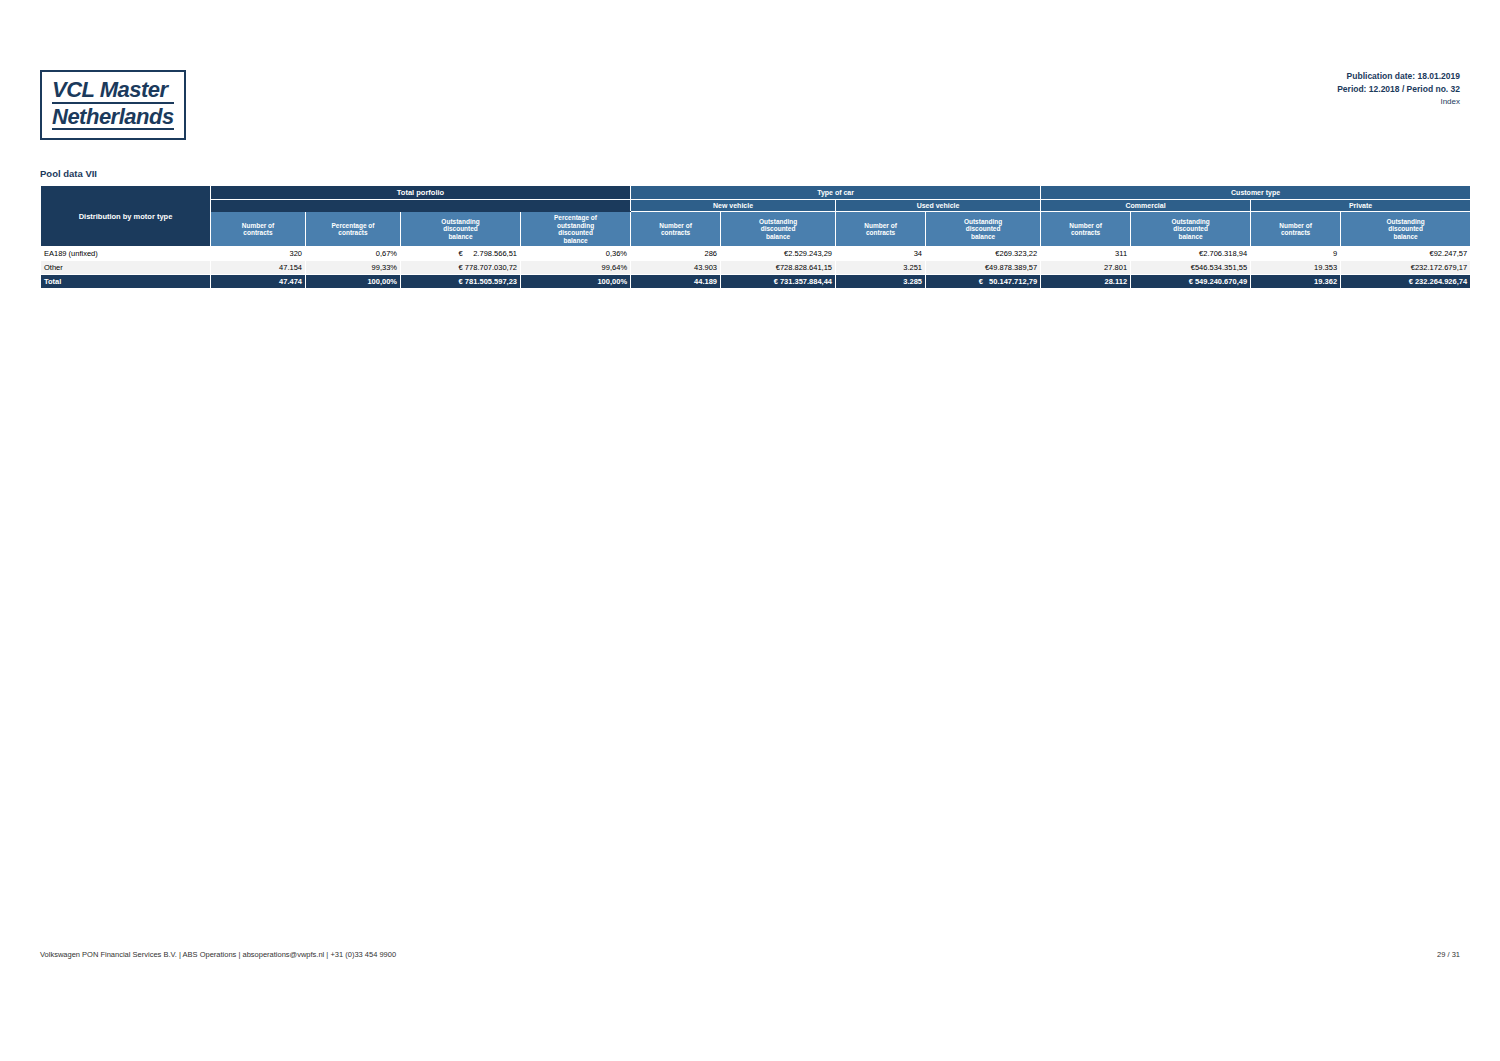VCL Master
Netherlands
Publication date: 18.01.2019
Period: 12.2018 / Period no. 32
Index
Pool data VII
| Distribution by motor type | Total porfolio | Type of car | Customer type |
| --- | --- | --- | --- |
| | New vehicle | Used vehicle | Commercial | Private |
| Number of contracts | Percentage of contracts | Outstanding discounted balance | Percentage of outstanding discounted balance | Number of contracts | Outstanding discounted balance | Number of contracts | Outstanding discounted balance | Number of contracts | Outstanding discounted balance | Number of contracts | Outstanding discounted balance |
| EA189 (unfixed) | 320 | 0,67% | € 2.798.566,51 | 0,36% | 286 | €2.529.243,29 | 34 | €269.323,22 | 311 | €2.706.318,94 | 9 | €92.247,57 |
| Other | 47.154 | 99,33% | € 778.707.030,72 | 99,64% | 43.903 | €728.828.641,15 | 3.251 | €49.878.389,57 | 27.801 | €546.534.351,55 | 19.353 | €232.172.679,17 |
| Total | 47.474 | 100,00% | € 781.505.597,23 | 100,00% | 44.189 | € 731.357.884,44 | 3.285 | € 50.147.712,79 | 28.112 | € 549.240.670,49 | 19.362 | € 232.264.926,74 |
Volkswagen PON Financial Services B.V. | ABS Operations | absoperations@vwpfs.nl | +31 (0)33 454 9900
29 / 31